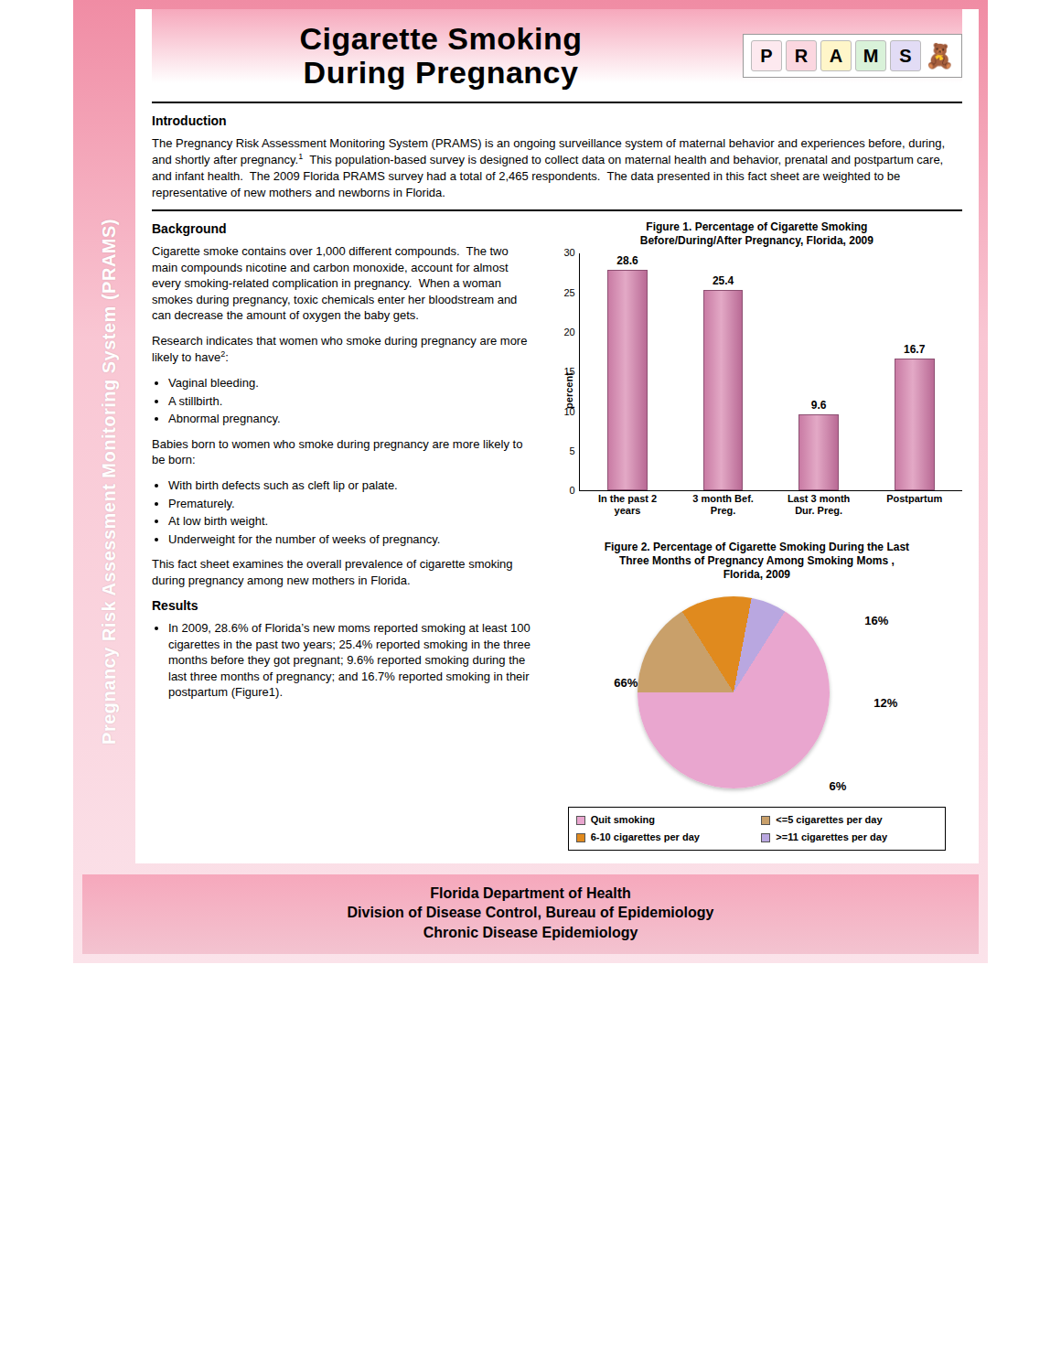Pregnancy Risk Assessment Monitoring System (PRAMS)
Cigarette Smoking
During Pregnancy
P
R
A
M
S
🧸
Introduction
The Pregnancy Risk Assessment Monitoring System (PRAMS) is an ongoing surveillance system of maternal behavior and experiences before, during, and shortly after pregnancy.1 This population-based survey is designed to collect data on maternal health and behavior, prenatal and postpartum care, and infant health. The 2009 Florida PRAMS survey had a total of 2,465 respondents. The data presented in this fact sheet are weighted to be representative of new mothers and newborns in Florida.
Background
Cigarette smoke contains over 1,000 different compounds. The two main compounds nicotine and carbon monoxide, account for almost every smoking-related complication in pregnancy. When a woman smokes during pregnancy, toxic chemicals enter her bloodstream and can decrease the amount of oxygen the baby gets.
Research indicates that women who smoke during pregnancy are more likely to have2:
Vaginal bleeding.
A stillbirth.
Abnormal pregnancy.
Babies born to women who smoke during pregnancy are more likely to be born:
With birth defects such as cleft lip or palate.
Prematurely.
At low birth weight.
Underweight for the number of weeks of pregnancy.
This fact sheet examines the overall prevalence of cigarette smoking during pregnancy among new mothers in Florida.
Results
In 2009, 28.6% of Florida’s new moms reported smoking at least 100 cigarettes in the past two years; 25.4% reported smoking in the three months before they got pregnant; 9.6% reported smoking during the last three months of pregnancy; and 16.7% reported smoking in their postpartum (Figure1).
Figure 1. Percentage of Cigarette Smoking
Before/During/After Pregnancy, Florida, 2009
percent
30
25
20
15
10
5
0
28.6
25.4
9.6
16.7
In the past 2 years
3 month Bef. Preg.
Last 3 month Dur. Preg.
Postpartum
Figure 2. Percentage of Cigarette Smoking During the Last
Three Months of Pregnancy Among Smoking Moms ,
Florida, 2009
66%
16%
12%
6%
Quit smoking
<=5 cigarettes per day
6-10 cigarettes per day
>=11 cigarettes per day
Florida Department of Health
Division of Disease Control, Bureau of Epidemiology
Chronic Disease Epidemiology